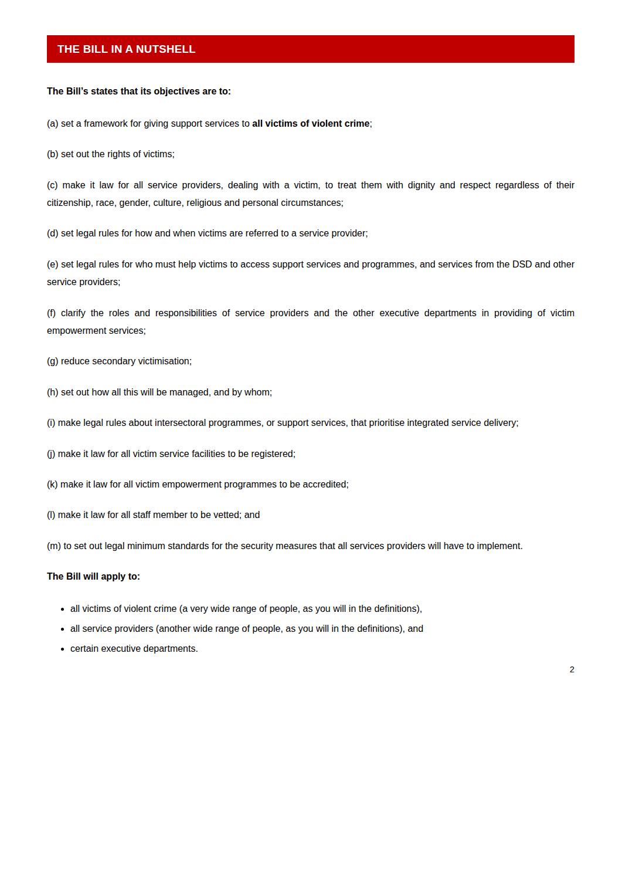THE BILL IN A NUTSHELL
The Bill’s states that its objectives are to:
(a) set a framework for giving support services to all victims of violent crime;
(b) set out the rights of victims;
(c) make it law for all service providers, dealing with a victim, to treat them with dignity and respect regardless of their citizenship, race, gender, culture, religious and personal circumstances;
(d) set legal rules for how and when victims are referred to a service provider;
(e) set legal rules for who must help victims to access support services and programmes, and services from the DSD and other service providers;
(f) clarify the roles and responsibilities of service providers and the other executive departments in providing of victim empowerment services;
(g) reduce secondary victimisation;
(h) set out how all this will be managed, and by whom;
(i) make legal rules about intersectoral programmes, or support services, that prioritise integrated service delivery;
(j) make it law for all victim service facilities to be registered;
(k) make it law for all victim empowerment programmes to be accredited;
(l) make it law for all staff member to be vetted; and
(m) to set out legal minimum standards for the security measures that all services providers will have to implement.
The Bill will apply to:
all victims of violent crime (a very wide range of people, as you will in the definitions),
all service providers (another wide range of people, as you will in the definitions), and
certain executive departments.
2